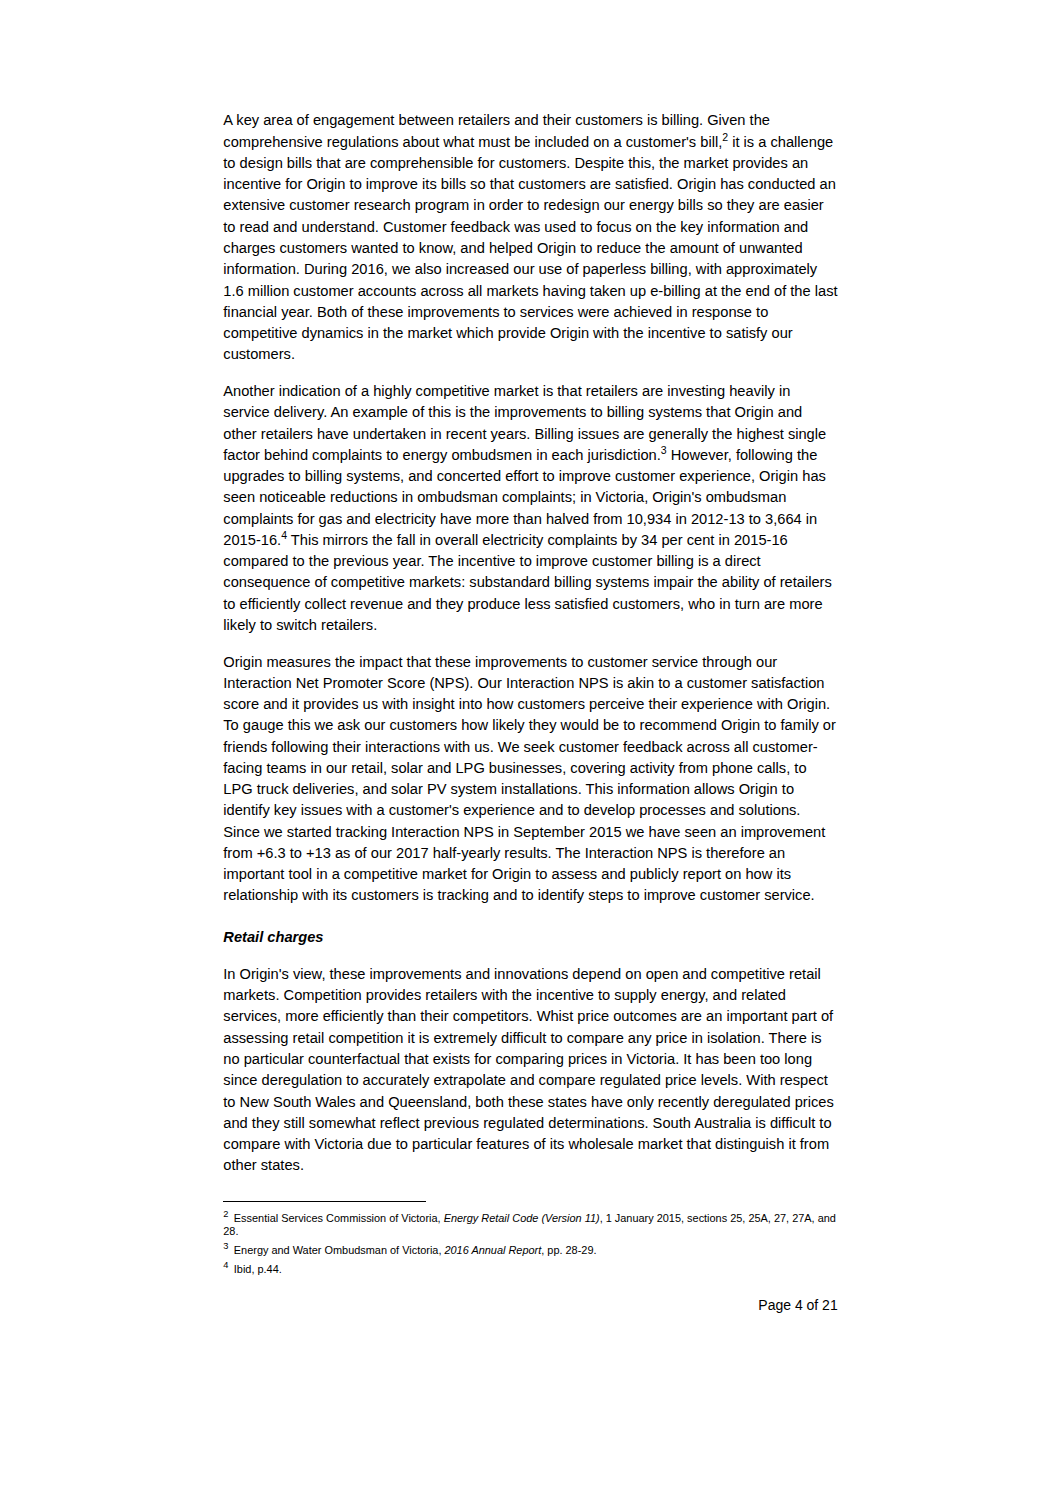A key area of engagement between retailers and their customers is billing. Given the comprehensive regulations about what must be included on a customer's bill,2 it is a challenge to design bills that are comprehensible for customers. Despite this, the market provides an incentive for Origin to improve its bills so that customers are satisfied. Origin has conducted an extensive customer research program in order to redesign our energy bills so they are easier to read and understand. Customer feedback was used to focus on the key information and charges customers wanted to know, and helped Origin to reduce the amount of unwanted information. During 2016, we also increased our use of paperless billing, with approximately 1.6 million customer accounts across all markets having taken up e-billing at the end of the last financial year. Both of these improvements to services were achieved in response to competitive dynamics in the market which provide Origin with the incentive to satisfy our customers.
Another indication of a highly competitive market is that retailers are investing heavily in service delivery. An example of this is the improvements to billing systems that Origin and other retailers have undertaken in recent years. Billing issues are generally the highest single factor behind complaints to energy ombudsmen in each jurisdiction.3 However, following the upgrades to billing systems, and concerted effort to improve customer experience, Origin has seen noticeable reductions in ombudsman complaints; in Victoria, Origin's ombudsman complaints for gas and electricity have more than halved from 10,934 in 2012-13 to 3,664 in 2015-16.4 This mirrors the fall in overall electricity complaints by 34 per cent in 2015-16 compared to the previous year. The incentive to improve customer billing is a direct consequence of competitive markets: substandard billing systems impair the ability of retailers to efficiently collect revenue and they produce less satisfied customers, who in turn are more likely to switch retailers.
Origin measures the impact that these improvements to customer service through our Interaction Net Promoter Score (NPS). Our Interaction NPS is akin to a customer satisfaction score and it provides us with insight into how customers perceive their experience with Origin. To gauge this we ask our customers how likely they would be to recommend Origin to family or friends following their interactions with us. We seek customer feedback across all customer-facing teams in our retail, solar and LPG businesses, covering activity from phone calls, to LPG truck deliveries, and solar PV system installations. This information allows Origin to identify key issues with a customer's experience and to develop processes and solutions. Since we started tracking Interaction NPS in September 2015 we have seen an improvement from +6.3 to +13 as of our 2017 half-yearly results. The Interaction NPS is therefore an important tool in a competitive market for Origin to assess and publicly report on how its relationship with its customers is tracking and to identify steps to improve customer service.
Retail charges
In Origin's view, these improvements and innovations depend on open and competitive retail markets. Competition provides retailers with the incentive to supply energy, and related services, more efficiently than their competitors. Whist price outcomes are an important part of assessing retail competition it is extremely difficult to compare any price in isolation. There is no particular counterfactual that exists for comparing prices in Victoria. It has been too long since deregulation to accurately extrapolate and compare regulated price levels. With respect to New South Wales and Queensland, both these states have only recently deregulated prices and they still somewhat reflect previous regulated determinations. South Australia is difficult to compare with Victoria due to particular features of its wholesale market that distinguish it from other states.
2 Essential Services Commission of Victoria, Energy Retail Code (Version 11), 1 January 2015, sections 25, 25A, 27, 27A, and 28.
3 Energy and Water Ombudsman of Victoria, 2016 Annual Report, pp. 28-29.
4 Ibid, p.44.
Page 4 of 21